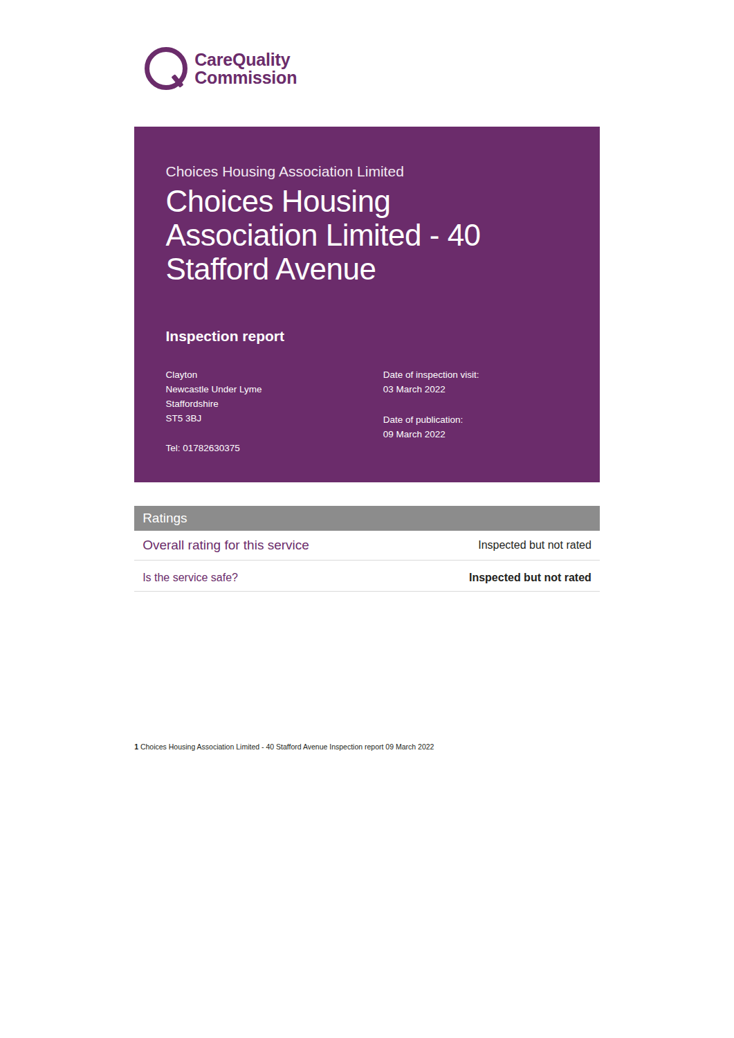CareQuality Commission
Choices Housing Association Limited
Choices Housing
Association Limited - 40
Stafford Avenue
Inspection report
Clayton
Newcastle Under Lyme
Staffordshire
ST5 3BJ
Tel: 01782630375
Date of inspection visit:
03 March 2022
Date of publication:
09 March 2022
Ratings
| Overall rating for this service | Inspected but not rated |
| Is the service safe? | Inspected but not rated |
1 Choices Housing Association Limited - 40 Stafford Avenue Inspection report 09 March 2022